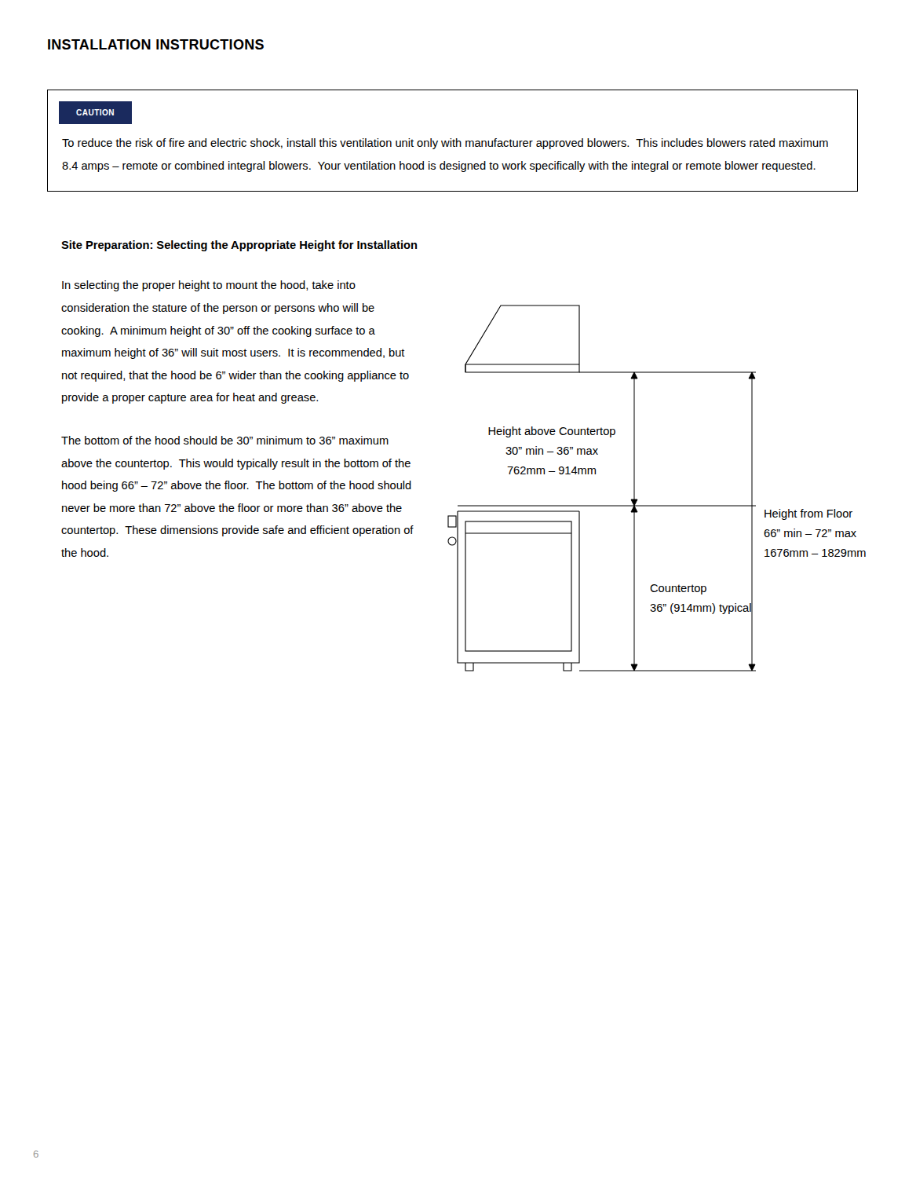INSTALLATION INSTRUCTIONS
CAUTION
To reduce the risk of fire and electric shock, install this ventilation unit only with manufacturer approved blowers. This includes blowers rated maximum 8.4 amps – remote or combined integral blowers. Your ventilation hood is designed to work specifically with the integral or remote blower requested.
Site Preparation: Selecting the Appropriate Height for Installation
In selecting the proper height to mount the hood, take into consideration the stature of the person or persons who will be cooking. A minimum height of 30” off the cooking surface to a maximum height of 36” will suit most users. It is recommended, but not required, that the hood be 6” wider than the cooking appliance to provide a proper capture area for heat and grease.
The bottom of the hood should be 30” minimum to 36” maximum above the countertop. This would typically result in the bottom of the hood being 66” – 72” above the floor. The bottom of the hood should never be more than 72” above the floor or more than 36” above the countertop. These dimensions provide safe and efficient operation of the hood.
Height above Countertop 30” min – 36” max 762mm – 914mm Height from Floor 66” min – 72” max 1676mm – 1829mm Countertop 36” (914mm) typical
6